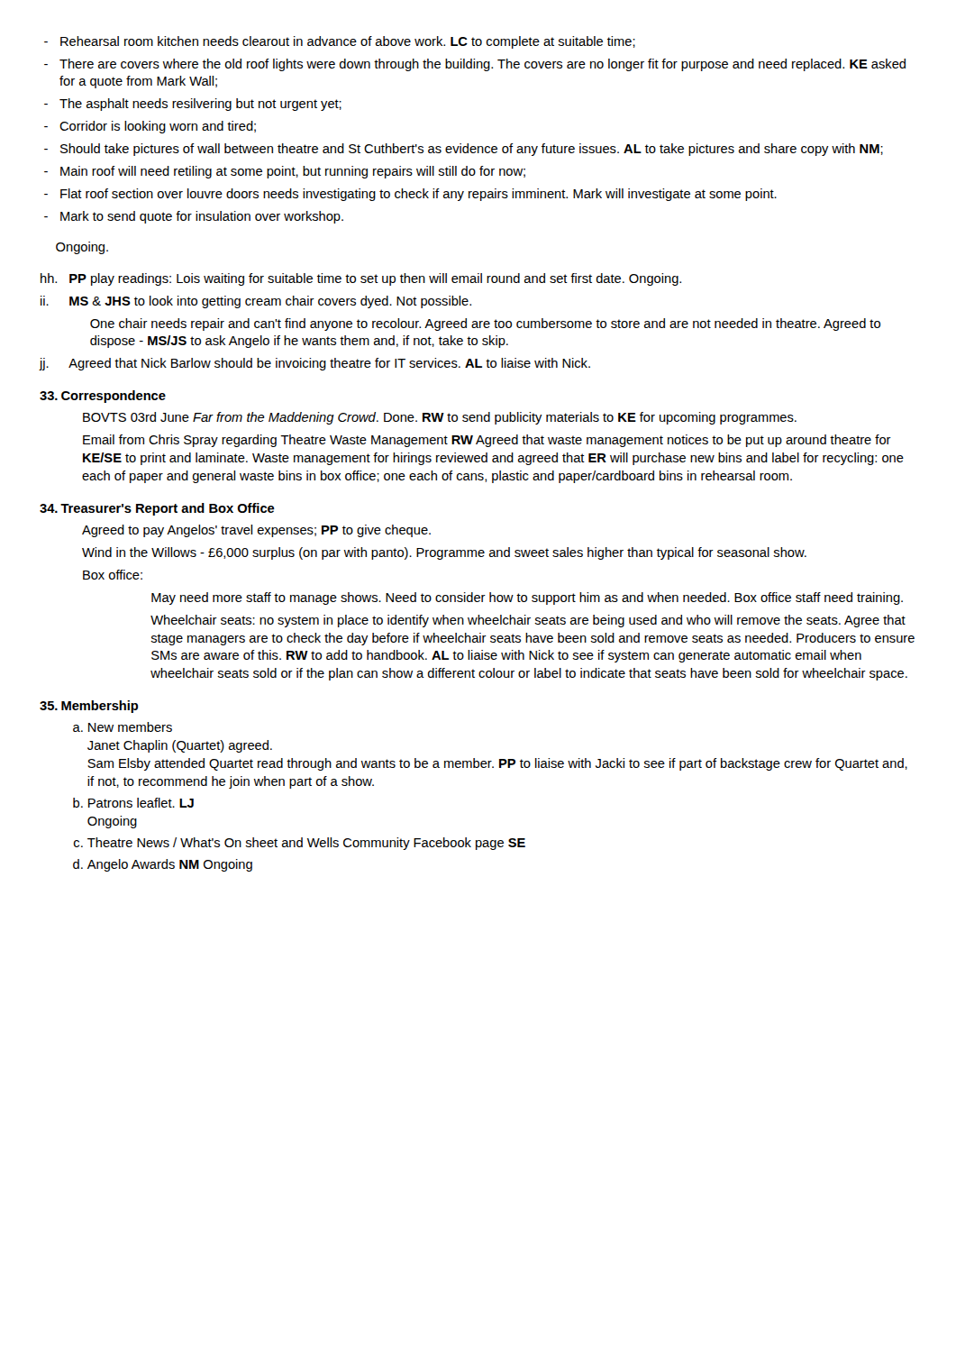Rehearsal room kitchen needs clearout in advance of above work. LC to complete at suitable time;
There are covers where the old roof lights were down through the building. The covers are no longer fit for purpose and need replaced. KE asked for a quote from Mark Wall;
The asphalt needs resilvering but not urgent yet;
Corridor is looking worn and tired;
Should take pictures of wall between theatre and St Cuthbert's as evidence of any future issues. AL to take pictures and share copy with NM;
Main roof will need retiling at some point, but running repairs will still do for now;
Flat roof section over louvre doors needs investigating to check if any repairs imminent. Mark will investigate at some point.
Mark to send quote for insulation over workshop.
Ongoing.
hh. PP play readings: Lois waiting for suitable time to set up then will email round and set first date. Ongoing.
ii. MS & JHS to look into getting cream chair covers dyed. Not possible.
One chair needs repair and can't find anyone to recolour. Agreed are too cumbersome to store and are not needed in theatre. Agreed to dispose - MS/JS to ask Angelo if he wants them and, if not, take to skip.
jj. Agreed that Nick Barlow should be invoicing theatre for IT services. AL to liaise with Nick.
33. Correspondence
BOVTS 03rd June Far from the Maddening Crowd. Done. RW to send publicity materials to KE for upcoming programmes.
Email from Chris Spray regarding Theatre Waste Management RW Agreed that waste management notices to be put up around theatre for KE/SE to print and laminate. Waste management for hirings reviewed and agreed that ER will purchase new bins and label for recycling: one each of paper and general waste bins in box office; one each of cans, plastic and paper/cardboard bins in rehearsal room.
34. Treasurer's Report and Box Office
Agreed to pay Angelos' travel expenses; PP to give cheque.
Wind in the Willows - £6,000 surplus (on par with panto). Programme and sweet sales higher than typical for seasonal show.
Box office:
May need more staff to manage shows. Need to consider how to support him as and when needed. Box office staff need training.
Wheelchair seats: no system in place to identify when wheelchair seats are being used and who will remove the seats. Agree that stage managers are to check the day before if wheelchair seats have been sold and remove seats as needed. Producers to ensure SMs are aware of this. RW to add to handbook. AL to liaise with Nick to see if system can generate automatic email when wheelchair seats sold or if the plan can show a different colour or label to indicate that seats have been sold for wheelchair space.
35. Membership
New members
Janet Chaplin (Quartet) agreed.
Sam Elsby attended Quartet read through and wants to be a member. PP to liaise with Jacki to see if part of backstage crew for Quartet and, if not, to recommend he join when part of a show.
Patrons leaflet. LJ
Ongoing
Theatre News / What's On sheet and Wells Community Facebook page SE
Angelo Awards NM Ongoing